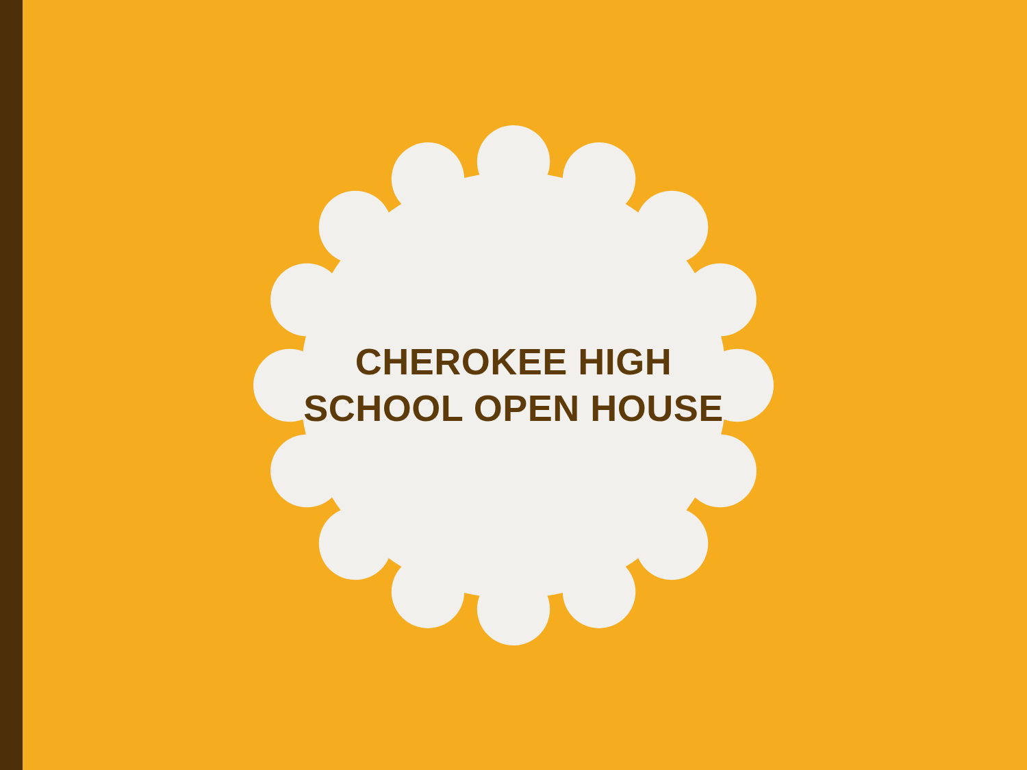Cherokee High School Open House